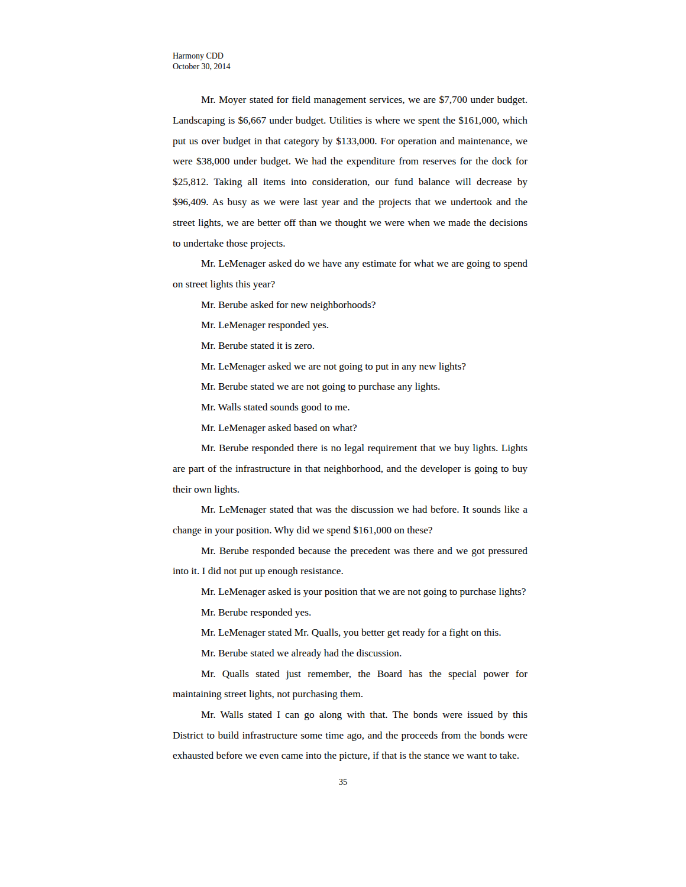Harmony CDD
October 30, 2014
Mr. Moyer stated for field management services, we are $7,700 under budget. Landscaping is $6,667 under budget. Utilities is where we spent the $161,000, which put us over budget in that category by $133,000. For operation and maintenance, we were $38,000 under budget. We had the expenditure from reserves for the dock for $25,812. Taking all items into consideration, our fund balance will decrease by $96,409. As busy as we were last year and the projects that we undertook and the street lights, we are better off than we thought we were when we made the decisions to undertake those projects.
Mr. LeMenager asked do we have any estimate for what we are going to spend on street lights this year?
Mr. Berube asked for new neighborhoods?
Mr. LeMenager responded yes.
Mr. Berube stated it is zero.
Mr. LeMenager asked we are not going to put in any new lights?
Mr. Berube stated we are not going to purchase any lights.
Mr. Walls stated sounds good to me.
Mr. LeMenager asked based on what?
Mr. Berube responded there is no legal requirement that we buy lights. Lights are part of the infrastructure in that neighborhood, and the developer is going to buy their own lights.
Mr. LeMenager stated that was the discussion we had before. It sounds like a change in your position. Why did we spend $161,000 on these?
Mr. Berube responded because the precedent was there and we got pressured into it. I did not put up enough resistance.
Mr. LeMenager asked is your position that we are not going to purchase lights?
Mr. Berube responded yes.
Mr. LeMenager stated Mr. Qualls, you better get ready for a fight on this.
Mr. Berube stated we already had the discussion.
Mr. Qualls stated just remember, the Board has the special power for maintaining street lights, not purchasing them.
Mr. Walls stated I can go along with that. The bonds were issued by this District to build infrastructure some time ago, and the proceeds from the bonds were exhausted before we even came into the picture, if that is the stance we want to take.
35